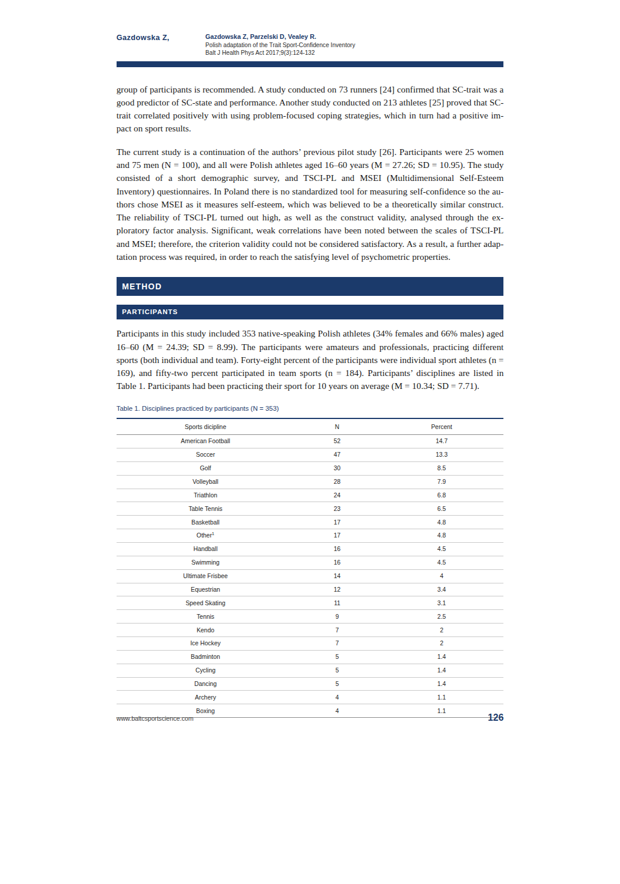Gazdowska Z,
Gazdowska Z, Parzelski D, Vealey R.
Polish adaptation of the Trait Sport-Confidence Inventory
Balt J Health Phys Act 2017;9(3):124-132
group of participants is recommended. A study conducted on 73 runners [24] confirmed that SC-trait was a good predictor of SC-state and performance. Another study conducted on 213 athletes [25] proved that SC-trait correlated positively with using problem-focused coping strategies, which in turn had a positive impact on sport results.
The current study is a continuation of the authors’ previous pilot study [26]. Participants were 25 women and 75 men (N = 100), and all were Polish athletes aged 16–60 years (M = 27.26; SD = 10.95). The study consisted of a short demographic survey, and TSCI-PL and MSEI (Multidimensional Self-Esteem Inventory) questionnaires. In Poland there is no standardized tool for measuring self-confidence so the authors chose MSEI as it measures self-esteem, which was believed to be a theoretically similar construct. The reliability of TSCI-PL turned out high, as well as the construct validity, analysed through the exploratory factor analysis. Significant, weak correlations have been noted between the scales of TSCI-PL and MSEI; therefore, the criterion validity could not be considered satisfactory. As a result, a further adaptation process was required, in order to reach the satisfying level of psychometric properties.
Method
Participants
Participants in this study included 353 native-speaking Polish athletes (34% females and 66% males) aged 16–60 (M = 24.39; SD = 8.99). The participants were amateurs and professionals, practicing different sports (both individual and team). Forty-eight percent of the participants were individual sport athletes (n = 169), and fifty-two percent participated in team sports (n = 184). Participants’ disciplines are listed in Table 1. Participants had been practicing their sport for 10 years on average (M = 10.34; SD = 7.71).
Table 1. Disciplines practiced by participants (N = 353)
| Sports dicipline | N | Percent |
| --- | --- | --- |
| American Football | 52 | 14.7 |
| Soccer | 47 | 13.3 |
| Golf | 30 | 8.5 |
| Volleyball | 28 | 7.9 |
| Triathlon | 24 | 6.8 |
| Table Tennis | 23 | 6.5 |
| Basketball | 17 | 4.8 |
| Other 1 | 17 | 4.8 |
| Handball | 16 | 4.5 |
| Swimming | 16 | 4.5 |
| Ultimate Frisbee | 14 | 4 |
| Equestrian | 12 | 3.4 |
| Speed Skating | 11 | 3.1 |
| Tennis | 9 | 2.5 |
| Kendo | 7 | 2 |
| Ice Hockey | 7 | 2 |
| Badminton | 5 | 1.4 |
| Cycling | 5 | 1.4 |
| Dancing | 5 | 1.4 |
| Archery | 4 | 1.1 |
| Boxing | 4 | 1.1 |
www.baltcsportscience.com
126